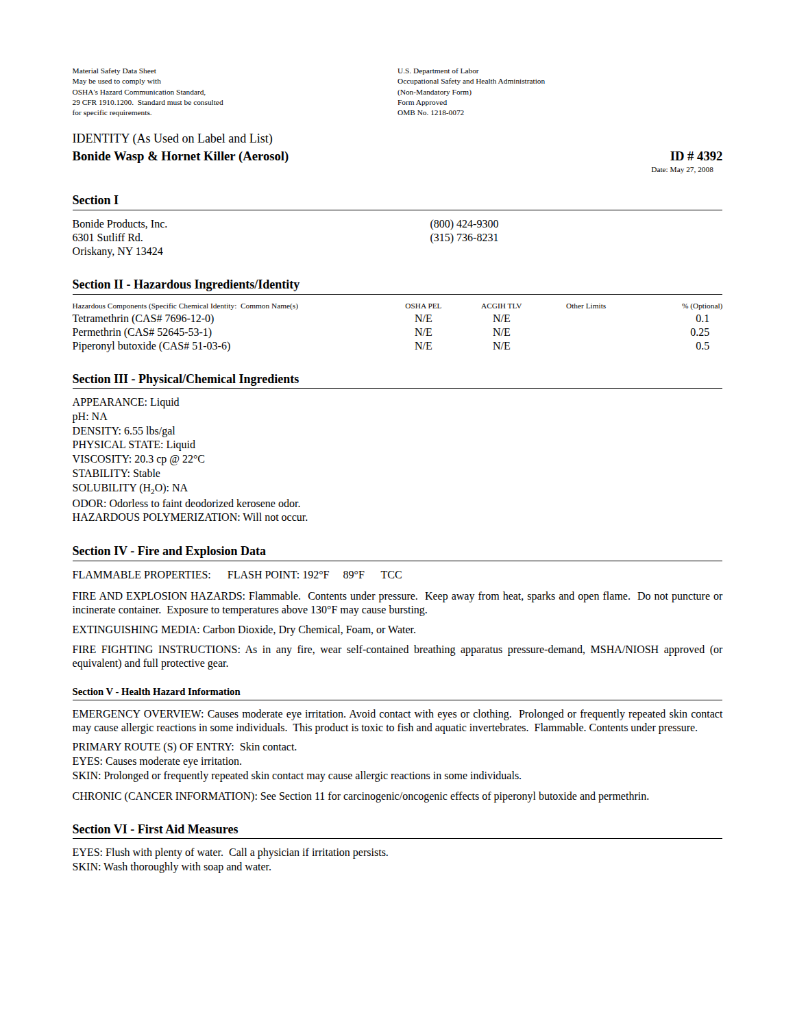| Material Safety Data Sheet May be used to comply with OSHA's Hazard Communication Standard, 29 CFR 1910.1200. Standard must be consulted for specific requirements. | U.S. Department of Labor Occupational Safety and Health Administration (Non-Mandatory Form) Form Approved OMB No. 1218-0072 |
IDENTITY (As Used on Label and List)
Bonide Wasp & Hornet Killer (Aerosol) ID # 4392
Date: May 27, 2008
Section I
| Bonide Products, Inc. 6301 Sutliff Rd. Oriskany, NY 13424 | (800) 424-9300 (315) 736-8231 |
Section II - Hazardous Ingredients/Identity
| Hazardous Components (Specific Chemical Identity: Common Name(s) | OSHA PEL | ACGIH TLV | Other Limits | % (Optional) |
| --- | --- | --- | --- | --- |
| Tetramethrin (CAS# 7696-12-0) | N/E | N/E | | 0.1 |
| Permethrin (CAS# 52645-53-1) | N/E | N/E | | 0.25 |
| Piperonyl butoxide (CAS# 51-03-6) | N/E | N/E | | 0.5 |
Section III - Physical/Chemical Ingredients
APPEARANCE: Liquid
pH: NA
DENSITY: 6.55 lbs/gal
PHYSICAL STATE: Liquid
VISCOSITY: 20.3 cp @ 22°C
STABILITY: Stable
SOLUBILITY (H2O): NA
ODOR: Odorless to faint deodorized kerosene odor.
HAZARDOUS POLYMERIZATION: Will not occur.
Section IV - Fire and Explosion Data
FLAMMABLE PROPERTIES: FLASH POINT: 192°F 89°F TCC
FIRE AND EXPLOSION HAZARDS: Flammable. Contents under pressure. Keep away from heat, sparks and open flame. Do not puncture or incinerate container. Exposure to temperatures above 130°F may cause bursting.
EXTINGUISHING MEDIA: Carbon Dioxide, Dry Chemical, Foam, or Water.
FIRE FIGHTING INSTRUCTIONS: As in any fire, wear self-contained breathing apparatus pressure-demand, MSHA/NIOSH approved (or equivalent) and full protective gear.
Section V - Health Hazard Information
EMERGENCY OVERVIEW: Causes moderate eye irritation. Avoid contact with eyes or clothing. Prolonged or frequently repeated skin contact may cause allergic reactions in some individuals. This product is toxic to fish and aquatic invertebrates. Flammable. Contents under pressure.
PRIMARY ROUTE (S) OF ENTRY: Skin contact.
EYES: Causes moderate eye irritation.
SKIN: Prolonged or frequently repeated skin contact may cause allergic reactions in some individuals.
CHRONIC (CANCER INFORMATION): See Section 11 for carcinogenic/oncogenic effects of piperonyl butoxide and permethrin.
Section VI - First Aid Measures
EYES: Flush with plenty of water. Call a physician if irritation persists.
SKIN: Wash thoroughly with soap and water.